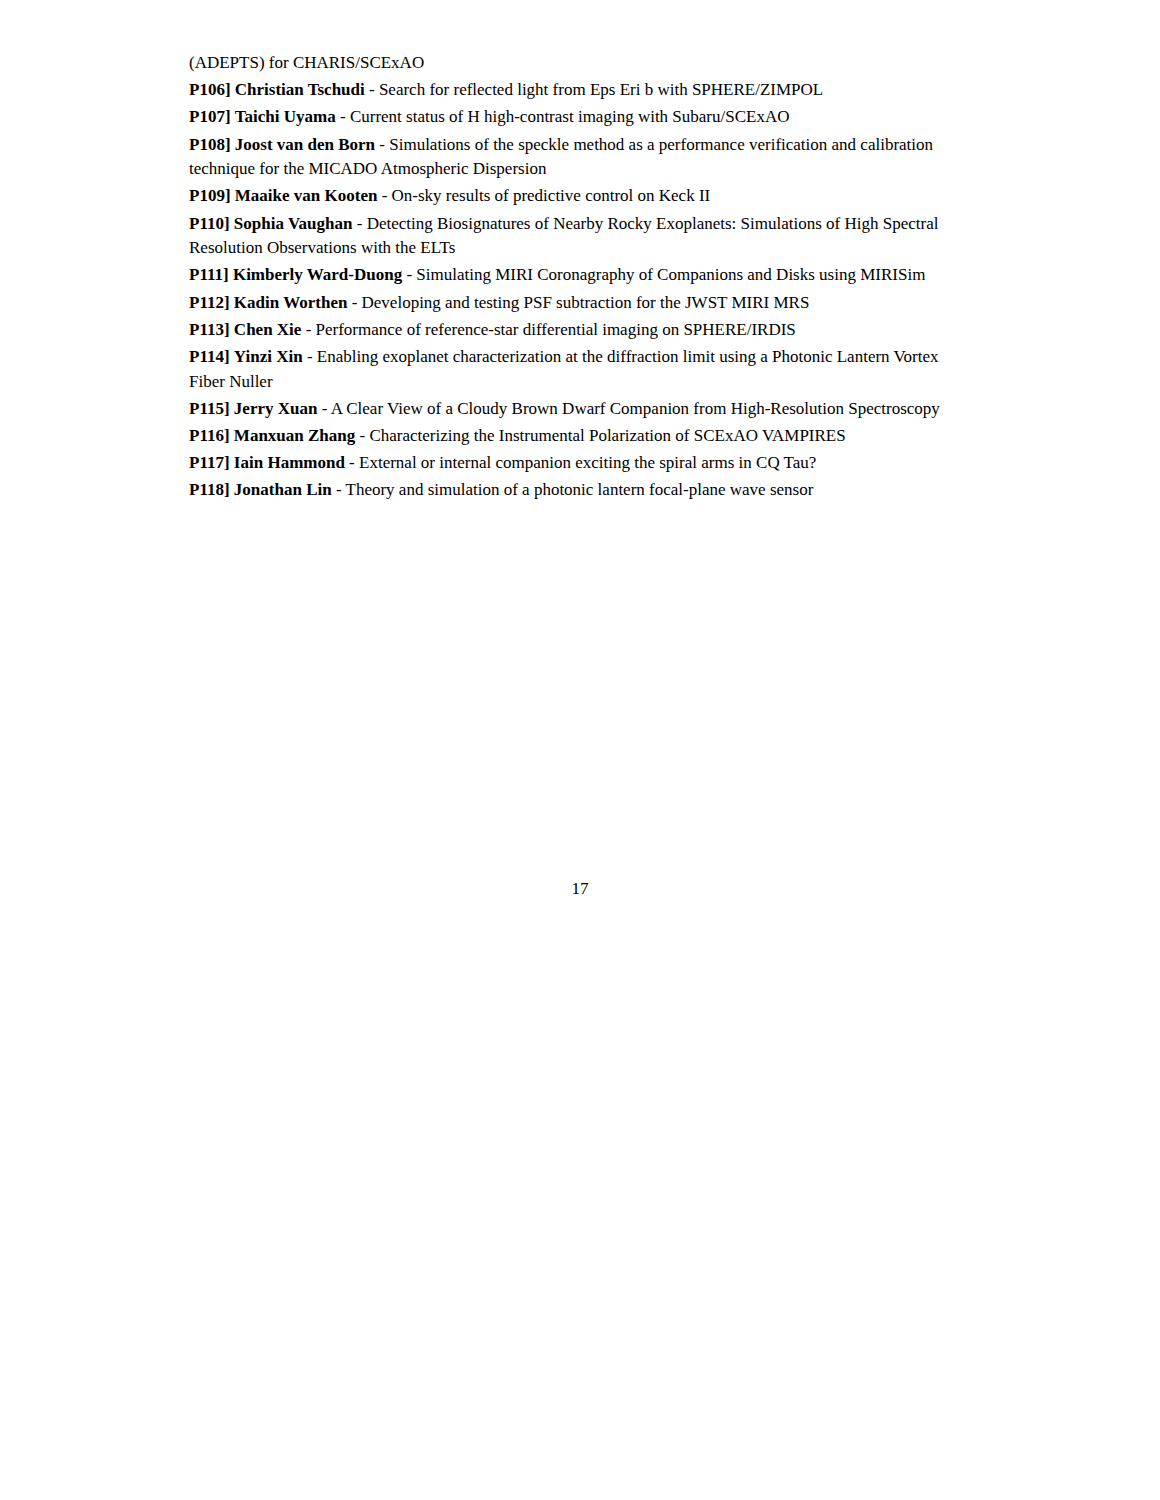(ADEPTS) for CHARIS/SCExAO
P106] Christian Tschudi - Search for reflected light from Eps Eri b with SPHERE/ZIMPOL
P107] Taichi Uyama - Current status of H high-contrast imaging with Subaru/SCExAO
P108] Joost van den Born - Simulations of the speckle method as a performance verification and calibration technique for the MICADO Atmospheric Dispersion
P109] Maaike van Kooten - On-sky results of predictive control on Keck II
P110] Sophia Vaughan - Detecting Biosignatures of Nearby Rocky Exoplanets: Simulations of High Spectral Resolution Observations with the ELTs
P111] Kimberly Ward-Duong - Simulating MIRI Coronagraphy of Companions and Disks using MIRISim
P112] Kadin Worthen - Developing and testing PSF subtraction for the JWST MIRI MRS
P113] Chen Xie - Performance of reference-star differential imaging on SPHERE/IRDIS
P114] Yinzi Xin - Enabling exoplanet characterization at the diffraction limit using a Photonic Lantern Vortex Fiber Nuller
P115] Jerry Xuan - A Clear View of a Cloudy Brown Dwarf Companion from High-Resolution Spectroscopy
P116] Manxuan Zhang - Characterizing the Instrumental Polarization of SCExAO VAMPIRES
P117] Iain Hammond - External or internal companion exciting the spiral arms in CQ Tau?
P118] Jonathan Lin - Theory and simulation of a photonic lantern focal-plane wave sensor
17